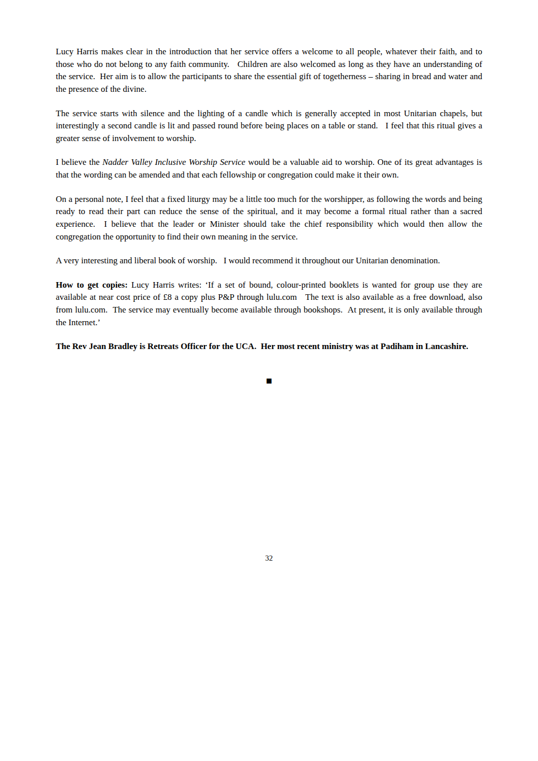Lucy Harris makes clear in the introduction that her service offers a welcome to all people, whatever their faith, and to those who do not belong to any faith community. Children are also welcomed as long as they have an understanding of the service. Her aim is to allow the participants to share the essential gift of togetherness – sharing in bread and water and the presence of the divine.
The service starts with silence and the lighting of a candle which is generally accepted in most Unitarian chapels, but interestingly a second candle is lit and passed round before being places on a table or stand. I feel that this ritual gives a greater sense of involvement to worship.
I believe the Nadder Valley Inclusive Worship Service would be a valuable aid to worship. One of its great advantages is that the wording can be amended and that each fellowship or congregation could make it their own.
On a personal note, I feel that a fixed liturgy may be a little too much for the worshipper, as following the words and being ready to read their part can reduce the sense of the spiritual, and it may become a formal ritual rather than a sacred experience. I believe that the leader or Minister should take the chief responsibility which would then allow the congregation the opportunity to find their own meaning in the service.
A very interesting and liberal book of worship. I would recommend it throughout our Unitarian denomination.
How to get copies: Lucy Harris writes: ‘If a set of bound, colour-printed booklets is wanted for group use they are available at near cost price of £8 a copy plus P&P through lulu.com The text is also available as a free download, also from lulu.com. The service may eventually become available through bookshops. At present, it is only available through the Internet.’
The Rev Jean Bradley is Retreats Officer for the UCA. Her most recent ministry was at Padiham in Lancashire.
■
32